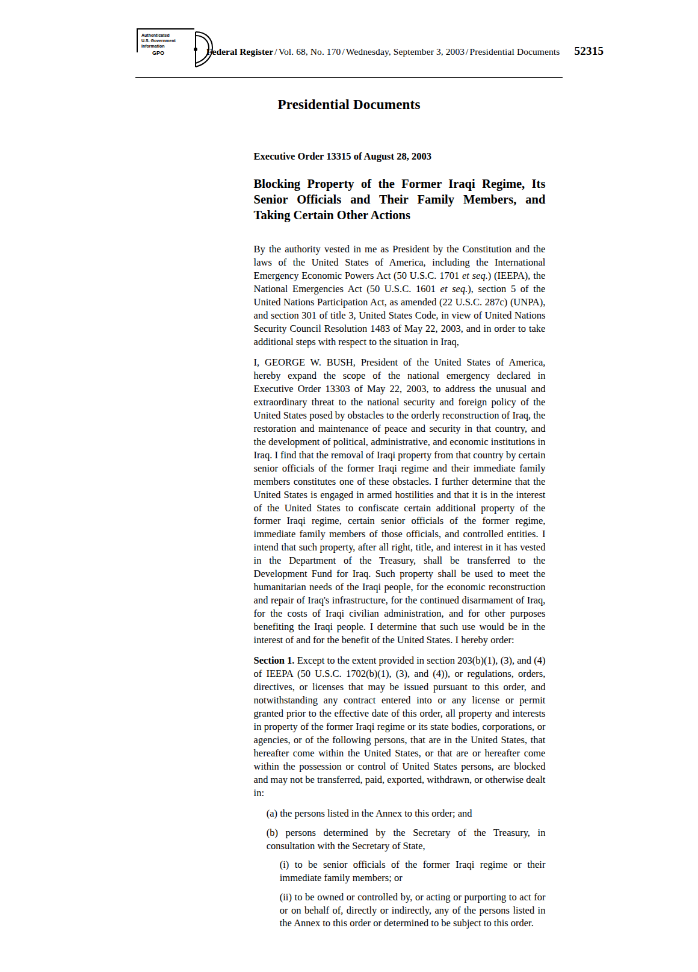Authenticated U.S. Government Information GPO
Federal Register/Vol. 68, No. 170/Wednesday, September 3, 2003/Presidential Documents
52315
Presidential Documents
Executive Order 13315 of August 28, 2003
Blocking Property of the Former Iraqi Regime, Its Senior Officials and Their Family Members, and Taking Certain Other Actions
By the authority vested in me as President by the Constitution and the laws of the United States of America, including the International Emergency Economic Powers Act (50 U.S.C. 1701 et seq.) (IEEPA), the National Emergencies Act (50 U.S.C. 1601 et seq.), section 5 of the United Nations Participation Act, as amended (22 U.S.C. 287c) (UNPA), and section 301 of title 3, United States Code, in view of United Nations Security Council Resolution 1483 of May 22, 2003, and in order to take additional steps with respect to the situation in Iraq,
I, GEORGE W. BUSH, President of the United States of America, hereby expand the scope of the national emergency declared in Executive Order 13303 of May 22, 2003, to address the unusual and extraordinary threat to the national security and foreign policy of the United States posed by obstacles to the orderly reconstruction of Iraq, the restoration and maintenance of peace and security in that country, and the development of political, administrative, and economic institutions in Iraq. I find that the removal of Iraqi property from that country by certain senior officials of the former Iraqi regime and their immediate family members constitutes one of these obstacles. I further determine that the United States is engaged in armed hostilities and that it is in the interest of the United States to confiscate certain additional property of the former Iraqi regime, certain senior officials of the former regime, immediate family members of those officials, and controlled entities. I intend that such property, after all right, title, and interest in it has vested in the Department of the Treasury, shall be transferred to the Development Fund for Iraq. Such property shall be used to meet the humanitarian needs of the Iraqi people, for the economic reconstruction and repair of Iraq's infrastructure, for the continued disarmament of Iraq, for the costs of Iraqi civilian administration, and for other purposes benefiting the Iraqi people. I determine that such use would be in the interest of and for the benefit of the United States. I hereby order:
Section 1. Except to the extent provided in section 203(b)(1), (3), and (4) of IEEPA (50 U.S.C. 1702(b)(1), (3), and (4)), or regulations, orders, directives, or licenses that may be issued pursuant to this order, and notwithstanding any contract entered into or any license or permit granted prior to the effective date of this order, all property and interests in property of the former Iraqi regime or its state bodies, corporations, or agencies, or of the following persons, that are in the United States, that hereafter come within the United States, or that are or hereafter come within the possession or control of United States persons, are blocked and may not be transferred, paid, exported, withdrawn, or otherwise dealt in:
(a) the persons listed in the Annex to this order; and
(b) persons determined by the Secretary of the Treasury, in consultation with the Secretary of State,
(i) to be senior officials of the former Iraqi regime or their immediate family members; or
(ii) to be owned or controlled by, or acting or purporting to act for or on behalf of, directly or indirectly, any of the persons listed in the Annex to this order or determined to be subject to this order.